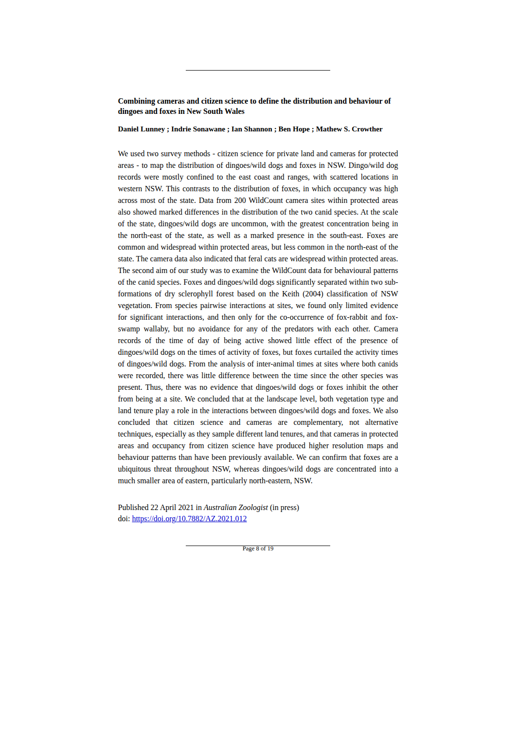Combining cameras and citizen science to define the distribution and behaviour of dingoes and foxes in New South Wales
Daniel Lunney ; Indrie Sonawane ; Ian Shannon ; Ben Hope ; Mathew S. Crowther
We used two survey methods - citizen science for private land and cameras for protected areas - to map the distribution of dingoes/wild dogs and foxes in NSW. Dingo/wild dog records were mostly confined to the east coast and ranges, with scattered locations in western NSW. This contrasts to the distribution of foxes, in which occupancy was high across most of the state. Data from 200 WildCount camera sites within protected areas also showed marked differences in the distribution of the two canid species. At the scale of the state, dingoes/wild dogs are uncommon, with the greatest concentration being in the north-east of the state, as well as a marked presence in the south-east. Foxes are common and widespread within protected areas, but less common in the north-east of the state. The camera data also indicated that feral cats are widespread within protected areas. The second aim of our study was to examine the WildCount data for behavioural patterns of the canid species. Foxes and dingoes/wild dogs significantly separated within two sub-formations of dry sclerophyll forest based on the Keith (2004) classification of NSW vegetation. From species pairwise interactions at sites, we found only limited evidence for significant interactions, and then only for the co-occurrence of fox-rabbit and fox-swamp wallaby, but no avoidance for any of the predators with each other. Camera records of the time of day of being active showed little effect of the presence of dingoes/wild dogs on the times of activity of foxes, but foxes curtailed the activity times of dingoes/wild dogs. From the analysis of inter-animal times at sites where both canids were recorded, there was little difference between the time since the other species was present. Thus, there was no evidence that dingoes/wild dogs or foxes inhibit the other from being at a site. We concluded that at the landscape level, both vegetation type and land tenure play a role in the interactions between dingoes/wild dogs and foxes. We also concluded that citizen science and cameras are complementary, not alternative techniques, especially as they sample different land tenures, and that cameras in protected areas and occupancy from citizen science have produced higher resolution maps and behaviour patterns than have been previously available. We can confirm that foxes are a ubiquitous threat throughout NSW, whereas dingoes/wild dogs are concentrated into a much smaller area of eastern, particularly north-eastern, NSW.
Published 22 April 2021 in Australian Zoologist (in press)
doi: https://doi.org/10.7882/AZ.2021.012
Page 8 of 19